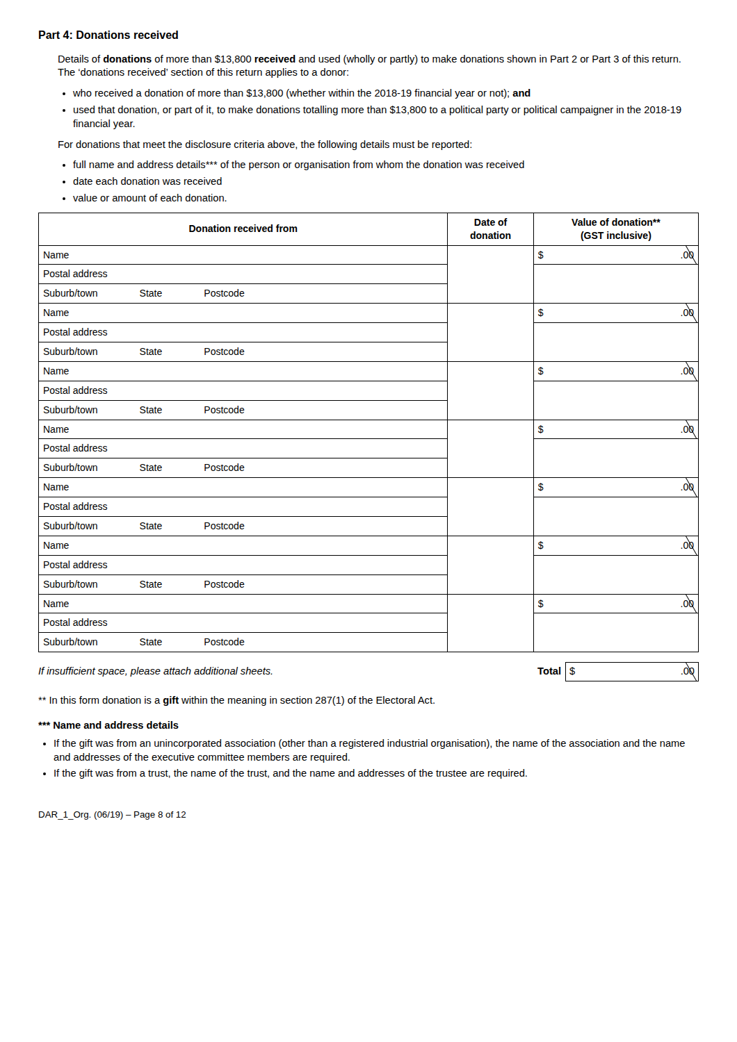Part 4: Donations received
Details of donations of more than $13,800 received and used (wholly or partly) to make donations shown in Part 2 or Part 3 of this return. The ‘donations received’ section of this return applies to a donor:
who received a donation of more than $13,800 (whether within the 2018-19 financial year or not); and
used that donation, or part of it, to make donations totalling more than $13,800 to a political party or political campaigner in the 2018-19 financial year.
For donations that meet the disclosure criteria above, the following details must be reported:
full name and address details*** of the person or organisation from whom the donation was received
date each donation was received
value or amount of each donation.
| Donation received from | Date of donation | Value of donation** (GST inclusive) |
| --- | --- | --- |
| Name | | $ .00 |
| Postal address | |
| Suburb/town State Postcode |
| Name | | $ .00 |
| Postal address | |
| Suburb/town State Postcode |
| Name | | $ .00 |
| Postal address | |
| Suburb/town State Postcode |
| Name | | $ .00 |
| Postal address | |
| Suburb/town State Postcode |
| Name | | $ .00 |
| Postal address | |
| Suburb/town State Postcode |
| Name | | $ .00 |
| Postal address | |
| Suburb/town State Postcode |
| Name | | $ .00 |
| Postal address | |
| Suburb/town State Postcode |
If insufficient space, please attach additional sheets. Total $ .00
** In this form donation is a gift within the meaning in section 287(1) of the Electoral Act.
*** Name and address details
If the gift was from an unincorporated association (other than a registered industrial organisation), the name of the association and the name and addresses of the executive committee members are required.
If the gift was from a trust, the name of the trust, and the name and addresses of the trustee are required.
DAR_1_Org. (06/19) – Page 8 of 12